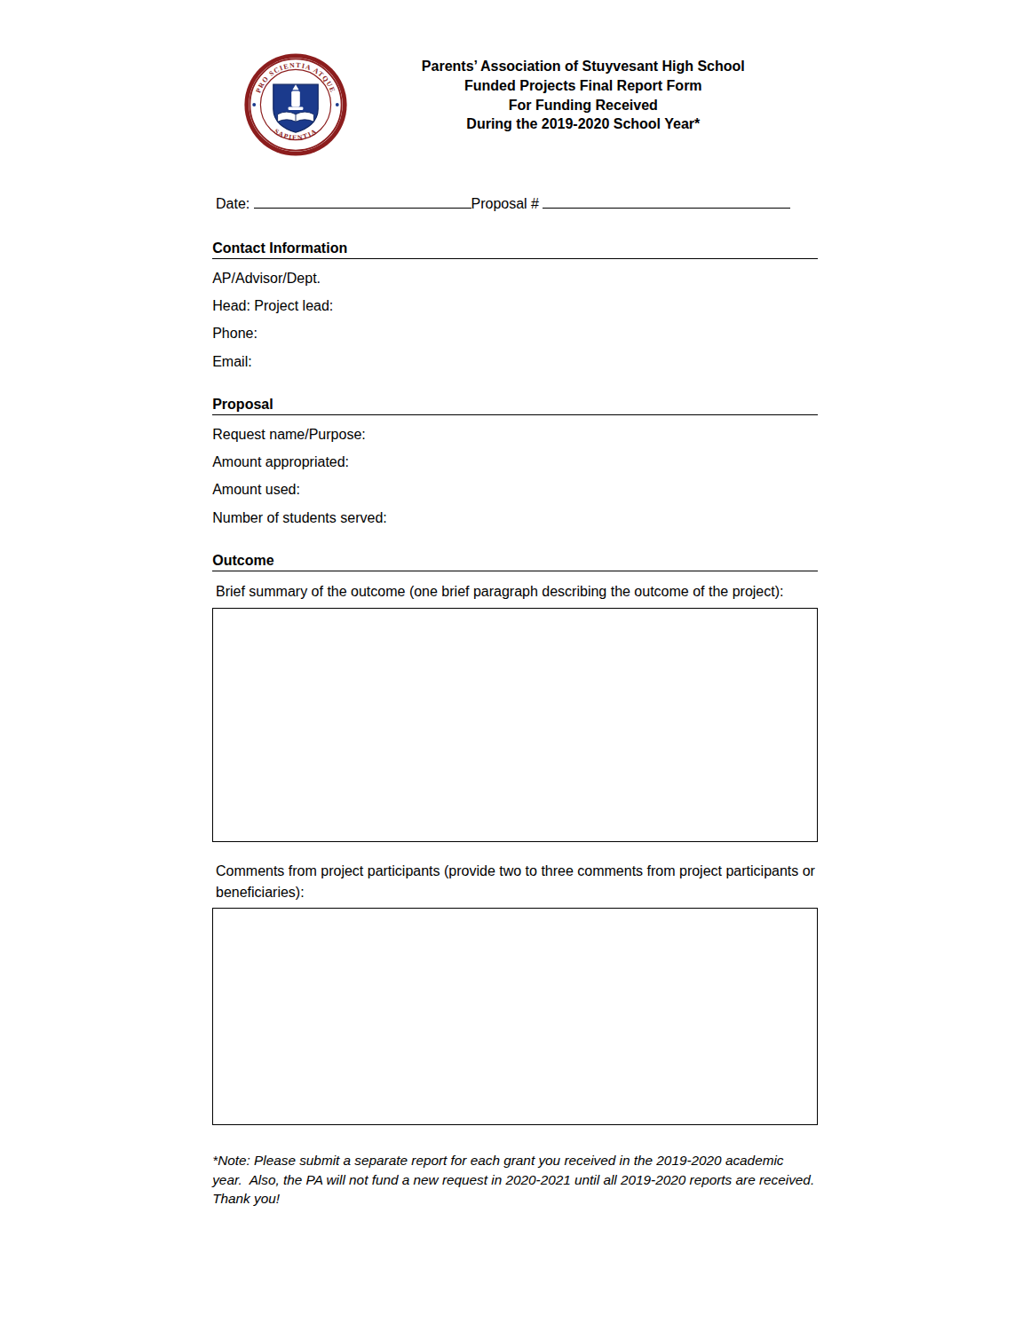PRO SCIENTIA ATQUE SAPIENTIA
Parents’ Association of Stuyvesant High School
Funded Projects Final Report Form
For Funding Received
During the 2019-2020 School Year*
Date:
Proposal #
Contact Information
AP/Advisor/Dept.
Head: Project lead:
Phone:
Email:
Proposal
Request name/Purpose:
Amount appropriated:
Amount used:
Number of students served:
Outcome
Brief summary of the outcome (one brief paragraph describing the outcome of the project):
Comments from project participants (provide two to three comments from project participants or beneficiaries):
*Note: Please submit a separate report for each grant you received in the 2019-2020 academic year. Also, the PA will not fund a new request in 2020-2021 until all 2019-2020 reports are received. Thank you!